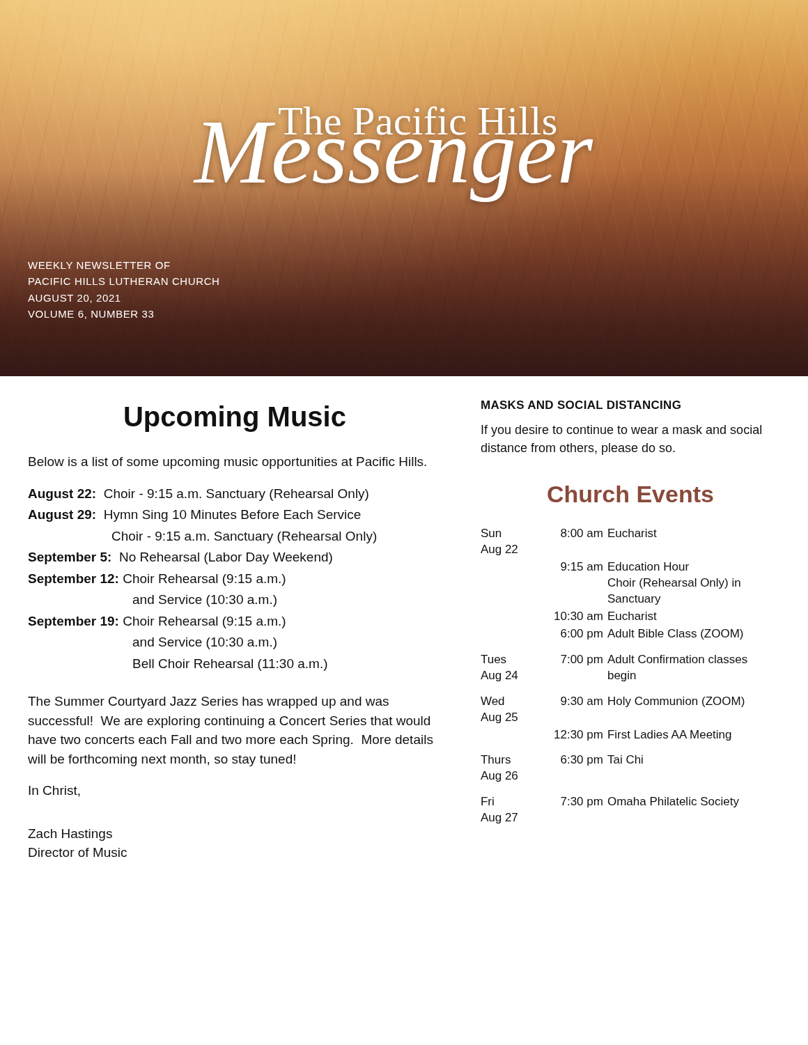The Pacific Hills Messenger
Weekly Newsletter of
Pacific Hills Lutheran Church
August 20, 2021
Volume 6, Number 33
Upcoming Music
Below is a list of some upcoming music opportunities at Pacific Hills.
August 22: Choir - 9:15 a.m. Sanctuary (Rehearsal Only)
August 29: Hymn Sing 10 Minutes Before Each Service
Choir - 9:15 a.m. Sanctuary (Rehearsal Only)
September 5: No Rehearsal (Labor Day Weekend)
September 12: Choir Rehearsal (9:15 a.m.)
and Service (10:30 a.m.)
September 19: Choir Rehearsal (9:15 a.m.)
and Service (10:30 a.m.)
Bell Choir Rehearsal (11:30 a.m.)
The Summer Courtyard Jazz Series has wrapped up and was successful! We are exploring continuing a Concert Series that would have two concerts each Fall and two more each Spring. More details will be forthcoming next month, so stay tuned!
In Christ,
Zach Hastings
Director of Music
MASKS AND SOCIAL DISTANCING
If you desire to continue to wear a mask and social distance from others, please do so.
Church Events
| Sun Aug 22 | 8:00 am | Eucharist |
| | 9:15 am | Education Hour Choir (Rehearsal Only) in Sanctuary |
| | 10:30 am | Eucharist |
| | 6:00 pm | Adult Bible Class (ZOOM) |
| Tues Aug 24 | 7:00 pm | Adult Confirmation classes begin |
| Wed Aug 25 | 9:30 am | Holy Communion (ZOOM) |
| | 12:30 pm | First Ladies AA Meeting |
| Thurs Aug 26 | 6:30 pm | Tai Chi |
| Fri Aug 27 | 7:30 pm | Omaha Philatelic Society |